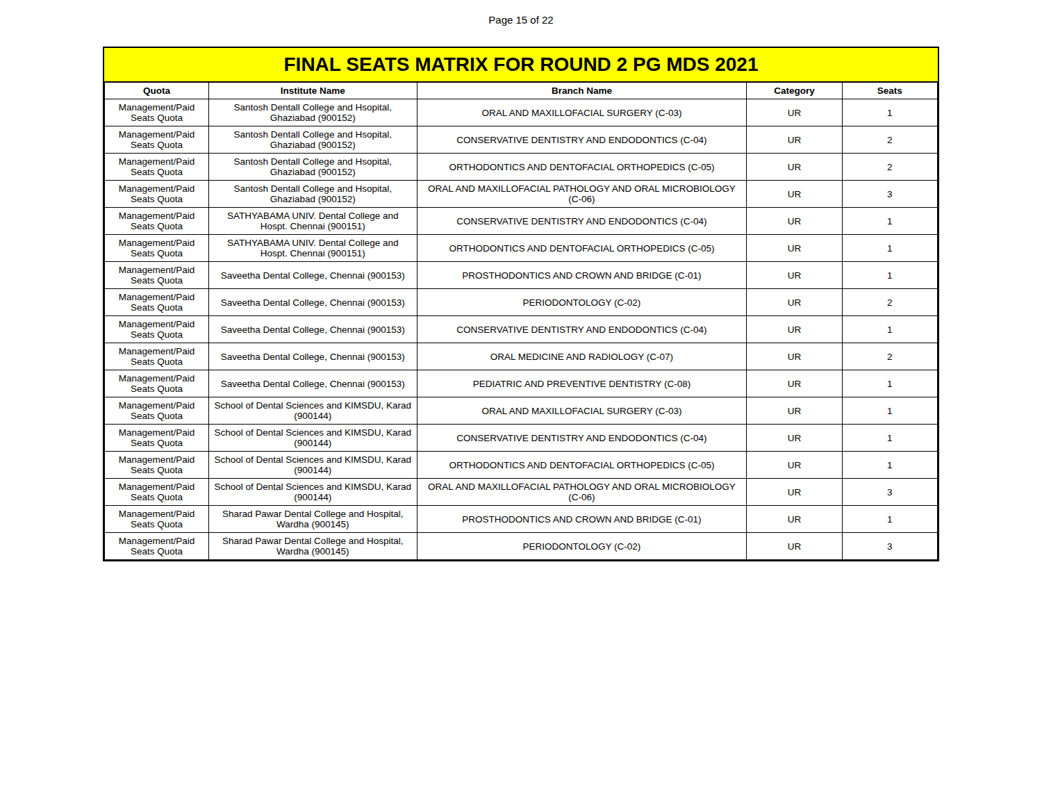Page 15 of 22
FINAL SEATS MATRIX FOR ROUND 2 PG MDS 2021
| Quota | Institute Name | Branch Name | Category | Seats |
| --- | --- | --- | --- | --- |
| Management/Paid Seats Quota | Santosh Dentall College and Hsopital, Ghaziabad (900152) | ORAL AND MAXILLOFACIAL SURGERY (C-03) | UR | 1 |
| Management/Paid Seats Quota | Santosh Dentall College and Hsopital, Ghaziabad (900152) | CONSERVATIVE DENTISTRY AND ENDODONTICS (C-04) | UR | 2 |
| Management/Paid Seats Quota | Santosh Dentall College and Hsopital, Ghaziabad (900152) | ORTHODONTICS AND DENTOFACIAL ORTHOPEDICS (C-05) | UR | 2 |
| Management/Paid Seats Quota | Santosh Dentall College and Hsopital, Ghaziabad (900152) | ORAL AND MAXILLOFACIAL PATHOLOGY AND ORAL MICROBIOLOGY (C-06) | UR | 3 |
| Management/Paid Seats Quota | SATHYABAMA UNIV. Dental College and Hospt. Chennai (900151) | CONSERVATIVE DENTISTRY AND ENDODONTICS (C-04) | UR | 1 |
| Management/Paid Seats Quota | SATHYABAMA UNIV. Dental College and Hospt. Chennai (900151) | ORTHODONTICS AND DENTOFACIAL ORTHOPEDICS (C-05) | UR | 1 |
| Management/Paid Seats Quota | Saveetha Dental College, Chennai (900153) | PROSTHODONTICS AND CROWN AND BRIDGE (C-01) | UR | 1 |
| Management/Paid Seats Quota | Saveetha Dental College, Chennai (900153) | PERIODONTOLOGY (C-02) | UR | 2 |
| Management/Paid Seats Quota | Saveetha Dental College, Chennai (900153) | CONSERVATIVE DENTISTRY AND ENDODONTICS (C-04) | UR | 1 |
| Management/Paid Seats Quota | Saveetha Dental College, Chennai (900153) | ORAL MEDICINE AND RADIOLOGY (C-07) | UR | 2 |
| Management/Paid Seats Quota | Saveetha Dental College, Chennai (900153) | PEDIATRIC AND PREVENTIVE DENTISTRY (C-08) | UR | 1 |
| Management/Paid Seats Quota | School of Dental Sciences and KIMSDU, Karad (900144) | ORAL AND MAXILLOFACIAL SURGERY (C-03) | UR | 1 |
| Management/Paid Seats Quota | School of Dental Sciences and KIMSDU, Karad (900144) | CONSERVATIVE DENTISTRY AND ENDODONTICS (C-04) | UR | 1 |
| Management/Paid Seats Quota | School of Dental Sciences and KIMSDU, Karad (900144) | ORTHODONTICS AND DENTOFACIAL ORTHOPEDICS (C-05) | UR | 1 |
| Management/Paid Seats Quota | School of Dental Sciences and KIMSDU, Karad (900144) | ORAL AND MAXILLOFACIAL PATHOLOGY AND ORAL MICROBIOLOGY (C-06) | UR | 3 |
| Management/Paid Seats Quota | Sharad Pawar Dental College and Hospital, Wardha (900145) | PROSTHODONTICS AND CROWN AND BRIDGE (C-01) | UR | 1 |
| Management/Paid Seats Quota | Sharad Pawar Dental College and Hospital, Wardha (900145) | PERIODONTOLOGY (C-02) | UR | 3 |